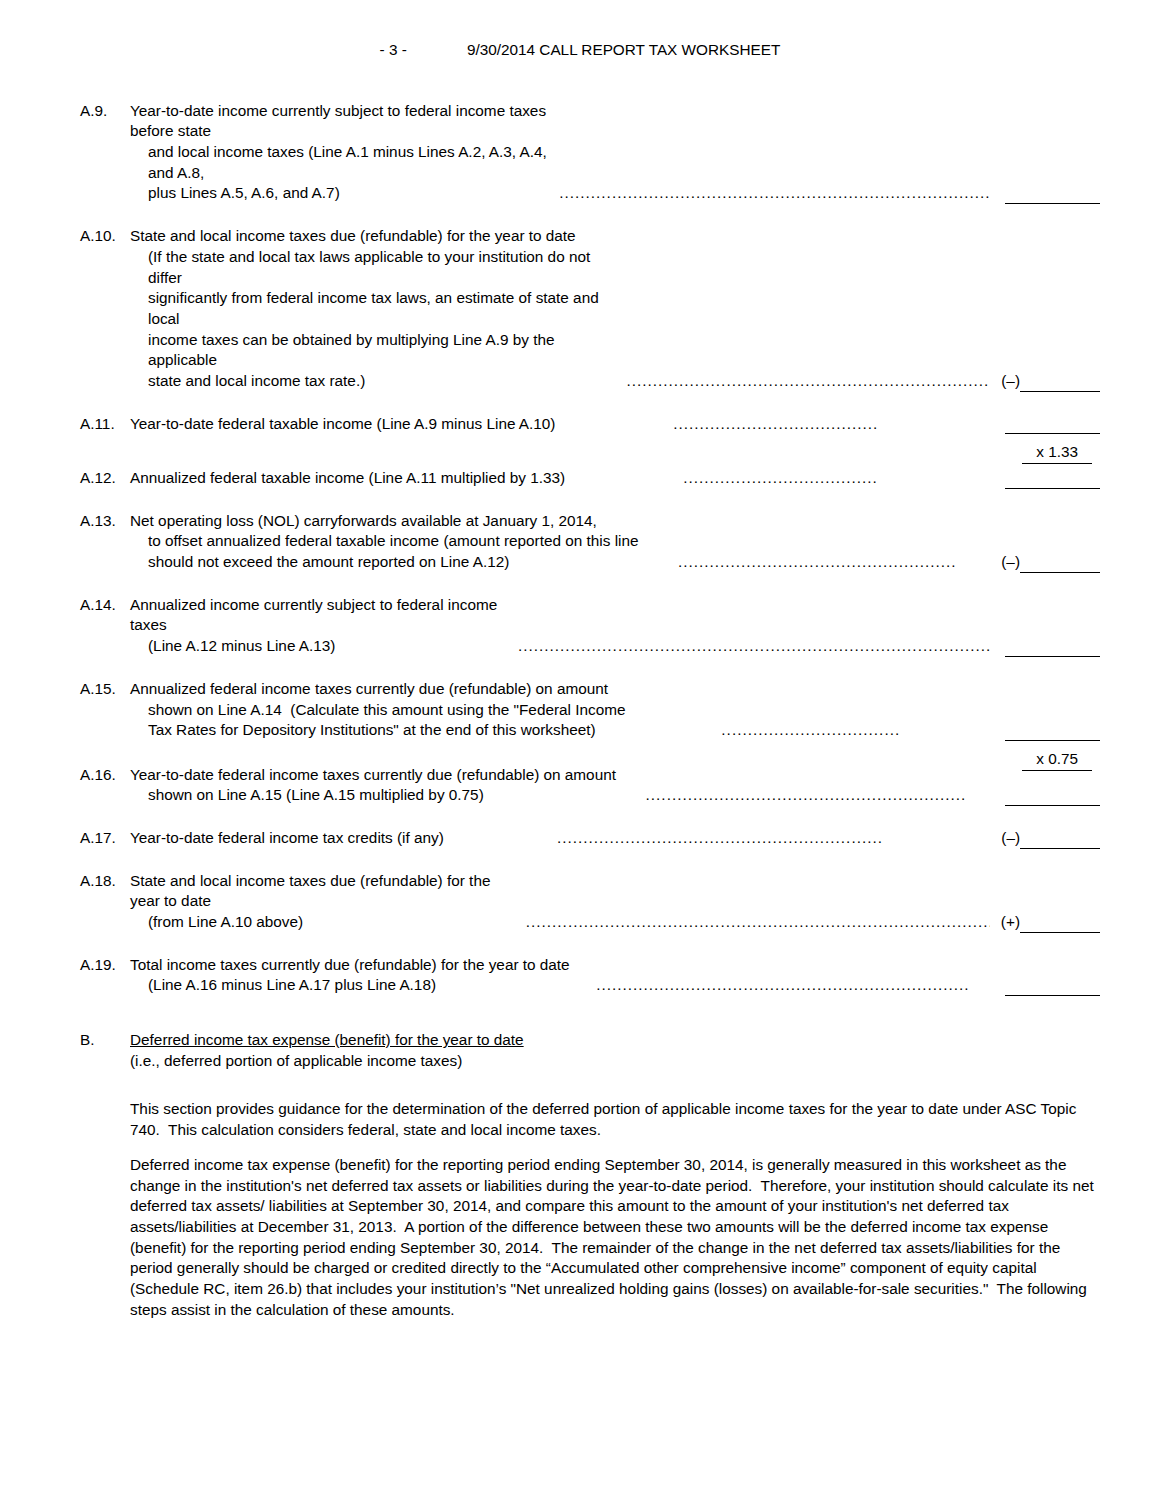- 3 -9/30/2014 CALL REPORT TAX WORKSHEET
A.9.
Year-to-date income currently subject to federal income taxes before state and local income taxes (Line A.1 minus Lines A.2, A.3, A.4, and A.8, plus Lines A.5, A.6, and A.7)
.................................................................................................
A.10.
State and local income taxes due (refundable) for the year to date (If the state and local tax laws applicable to your institution do not differ significantly from federal income tax laws, an estimate of state and local income taxes can be obtained by multiplying Line A.9 by the applicable state and local income tax rate.)
.......................................................................
(–)
A.11.
Year-to-date federal taxable income (Line A.9 minus Line A.10)
.......................................
x 1.33
A.12.
Annualized federal taxable income (Line A.11 multiplied by 1.33)
.....................................
A.13.
Net operating loss (NOL) carryforwards available at January 1, 2014, to offset annualized federal taxable income (amount reported on this line should not exceed the amount reported on Line A.12)
.....................................................
(–)
A.14.
Annualized income currently subject to federal income taxes (Line A.12 minus Line A.13)
................................................................................................
A.15.
Annualized federal income taxes currently due (refundable) on amount shown on Line A.14 (Calculate this amount using the "Federal Income Tax Rates for Depository Institutions" at the end of this worksheet)
..................................
x 0.75
A.16.
Year-to-date federal income taxes currently due (refundable) on amount shown on Line A.15 (Line A.15 multiplied by 0.75)
.............................................................
A.17.
Year-to-date federal income tax credits (if any)
..............................................................
(–)
A.18.
State and local income taxes due (refundable) for the year to date (from Line A.10 above)
.....................................................................................................
(+)
A.19.
Total income taxes currently due (refundable) for the year to date (Line A.16 minus Line A.17 plus Line A.18)
.......................................................................
B.
Deferred income tax expense (benefit) for the year to date
(i.e., deferred portion of applicable income taxes)
This section provides guidance for the determination of the deferred portion of applicable income taxes for the year to date under ASC Topic 740. This calculation considers federal, state and local income taxes.
Deferred income tax expense (benefit) for the reporting period ending September 30, 2014, is generally measured in this worksheet as the change in the institution's net deferred tax assets or liabilities during the year-to-date period. Therefore, your institution should calculate its net deferred tax assets/ liabilities at September 30, 2014, and compare this amount to the amount of your institution's net deferred tax assets/liabilities at December 31, 2013. A portion of the difference between these two amounts will be the deferred income tax expense (benefit) for the reporting period ending September 30, 2014. The remainder of the change in the net deferred tax assets/liabilities for the period generally should be charged or credited directly to the “Accumulated other comprehensive income” component of equity capital (Schedule RC, item 26.b) that includes your institution’s "Net unrealized holding gains (losses) on available-for-sale securities." The following steps assist in the calculation of these amounts.